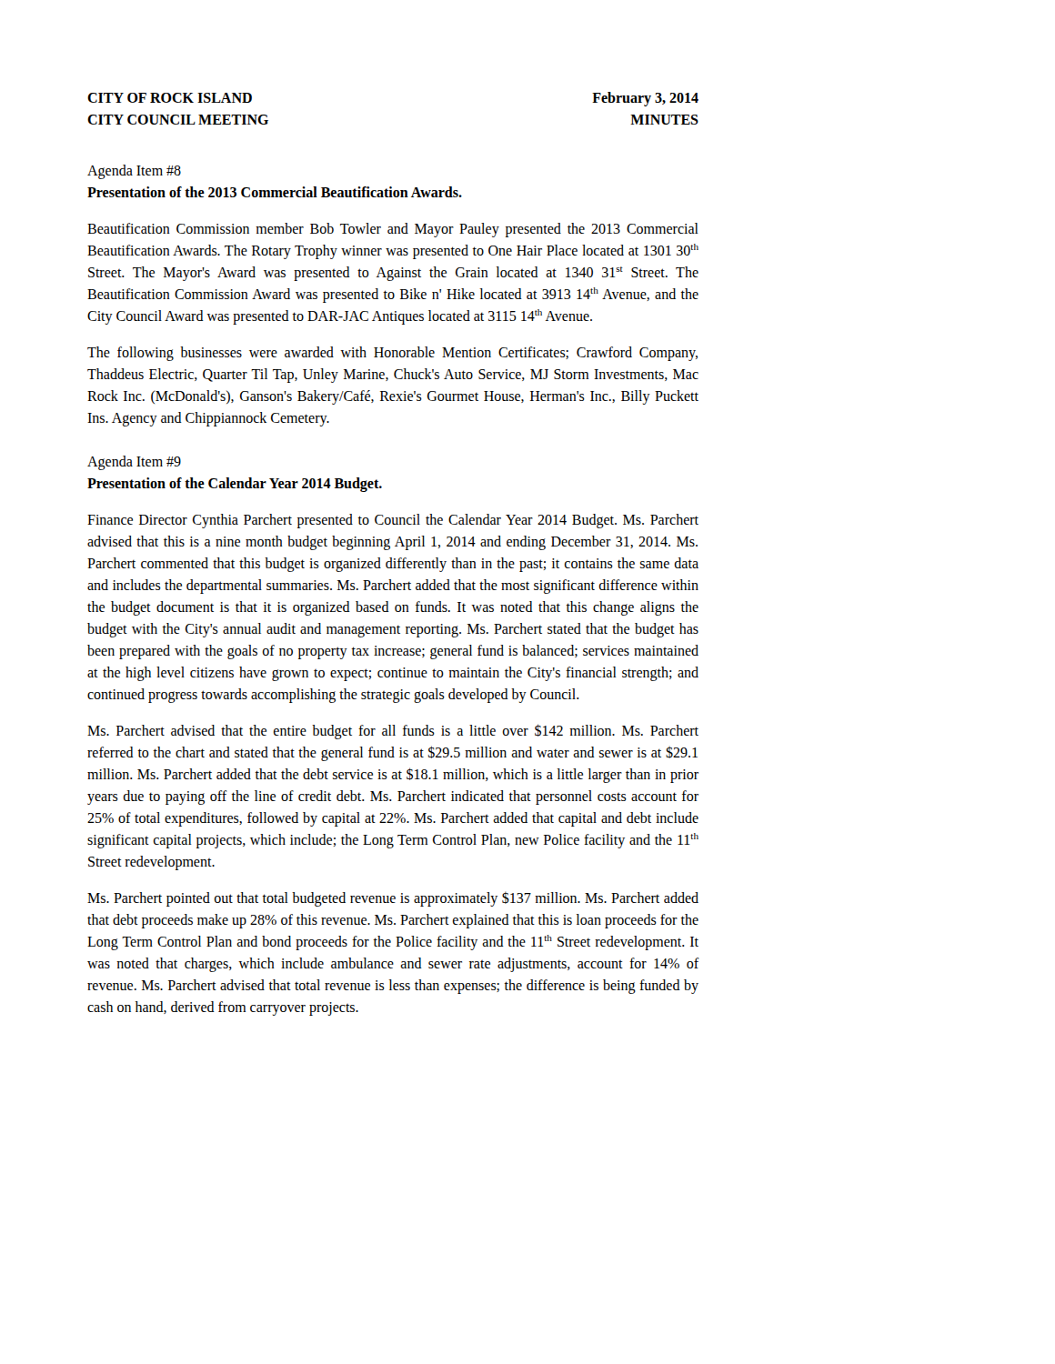CITY OF ROCK ISLAND
CITY COUNCIL MEETING
February 3, 2014
MINUTES
Agenda Item #8
Presentation of the 2013 Commercial Beautification Awards.
Beautification Commission member Bob Towler and Mayor Pauley presented the 2013 Commercial Beautification Awards. The Rotary Trophy winner was presented to One Hair Place located at 1301 30th Street. The Mayor's Award was presented to Against the Grain located at 1340 31st Street. The Beautification Commission Award was presented to Bike n' Hike located at 3913 14th Avenue, and the City Council Award was presented to DAR-JAC Antiques located at 3115 14th Avenue.
The following businesses were awarded with Honorable Mention Certificates; Crawford Company, Thaddeus Electric, Quarter Til Tap, Unley Marine, Chuck's Auto Service, MJ Storm Investments, Mac Rock Inc. (McDonald's), Ganson's Bakery/Café, Rexie's Gourmet House, Herman's Inc., Billy Puckett Ins. Agency and Chippiannock Cemetery.
Agenda Item #9
Presentation of the Calendar Year 2014 Budget.
Finance Director Cynthia Parchert presented to Council the Calendar Year 2014 Budget. Ms. Parchert advised that this is a nine month budget beginning April 1, 2014 and ending December 31, 2014. Ms. Parchert commented that this budget is organized differently than in the past; it contains the same data and includes the departmental summaries. Ms. Parchert added that the most significant difference within the budget document is that it is organized based on funds. It was noted that this change aligns the budget with the City's annual audit and management reporting. Ms. Parchert stated that the budget has been prepared with the goals of no property tax increase; general fund is balanced; services maintained at the high level citizens have grown to expect; continue to maintain the City's financial strength; and continued progress towards accomplishing the strategic goals developed by Council.
Ms. Parchert advised that the entire budget for all funds is a little over $142 million. Ms. Parchert referred to the chart and stated that the general fund is at $29.5 million and water and sewer is at $29.1 million. Ms. Parchert added that the debt service is at $18.1 million, which is a little larger than in prior years due to paying off the line of credit debt. Ms. Parchert indicated that personnel costs account for 25% of total expenditures, followed by capital at 22%. Ms. Parchert added that capital and debt include significant capital projects, which include; the Long Term Control Plan, new Police facility and the 11th Street redevelopment.
Ms. Parchert pointed out that total budgeted revenue is approximately $137 million. Ms. Parchert added that debt proceeds make up 28% of this revenue. Ms. Parchert explained that this is loan proceeds for the Long Term Control Plan and bond proceeds for the Police facility and the 11th Street redevelopment. It was noted that charges, which include ambulance and sewer rate adjustments, account for 14% of revenue. Ms. Parchert advised that total revenue is less than expenses; the difference is being funded by cash on hand, derived from carryover projects.